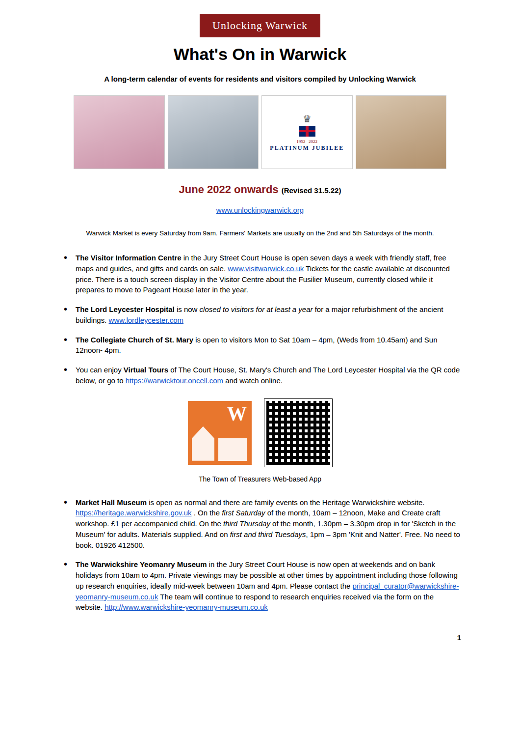Unlocking Warwick
What's On in Warwick
A long-term calendar of events for residents and visitors compiled by Unlocking Warwick
♛
1952 2022
PLATINUM JUBILEE
June 2022 onwards (Revised 31.5.22)
www.unlockingwarwick.org
Warwick Market is every Saturday from 9am. Farmers' Markets are usually on the 2nd and 5th Saturdays of the month.
The Visitor Information Centre in the Jury Street Court House is open seven days a week with friendly staff, free maps and guides, and gifts and cards on sale. www.visitwarwick.co.uk Tickets for the castle available at discounted price. There is a touch screen display in the Visitor Centre about the Fusilier Museum, currently closed while it prepares to move to Pageant House later in the year.
The Lord Leycester Hospital is now closed to visitors for at least a year for a major refurbishment of the ancient buildings. www.lordleycester.com
The Collegiate Church of St. Mary is open to visitors Mon to Sat 10am – 4pm, (Weds from 10.45am) and Sun 12noon- 4pm.
You can enjoy Virtual Tours of The Court House, St. Mary's Church and The Lord Leycester Hospital via the QR code below, or go to https://warwicktour.oncell.com and watch online.
W
The Town of Treasurers Web-based App
Market Hall Museum is open as normal and there are family events on the Heritage Warwickshire website. https://heritage.warwickshire.gov.uk . On the first Saturday of the month, 10am – 12noon, Make and Create craft workshop. £1 per accompanied child. On the third Thursday of the month, 1.30pm – 3.30pm drop in for 'Sketch in the Museum' for adults. Materials supplied. And on first and third Tuesdays, 1pm – 3pm 'Knit and Natter'. Free. No need to book. 01926 412500.
The Warwickshire Yeomanry Museum in the Jury Street Court House is now open at weekends and on bank holidays from 10am to 4pm. Private viewings may be possible at other times by appointment including those following up research enquiries, ideally mid-week between 10am and 4pm. Please contact the principal_curator@warwickshire-yeomanry-museum.co.uk The team will continue to respond to research enquiries received via the form on the website. http://www.warwickshire-yeomanry-museum.co.uk
1